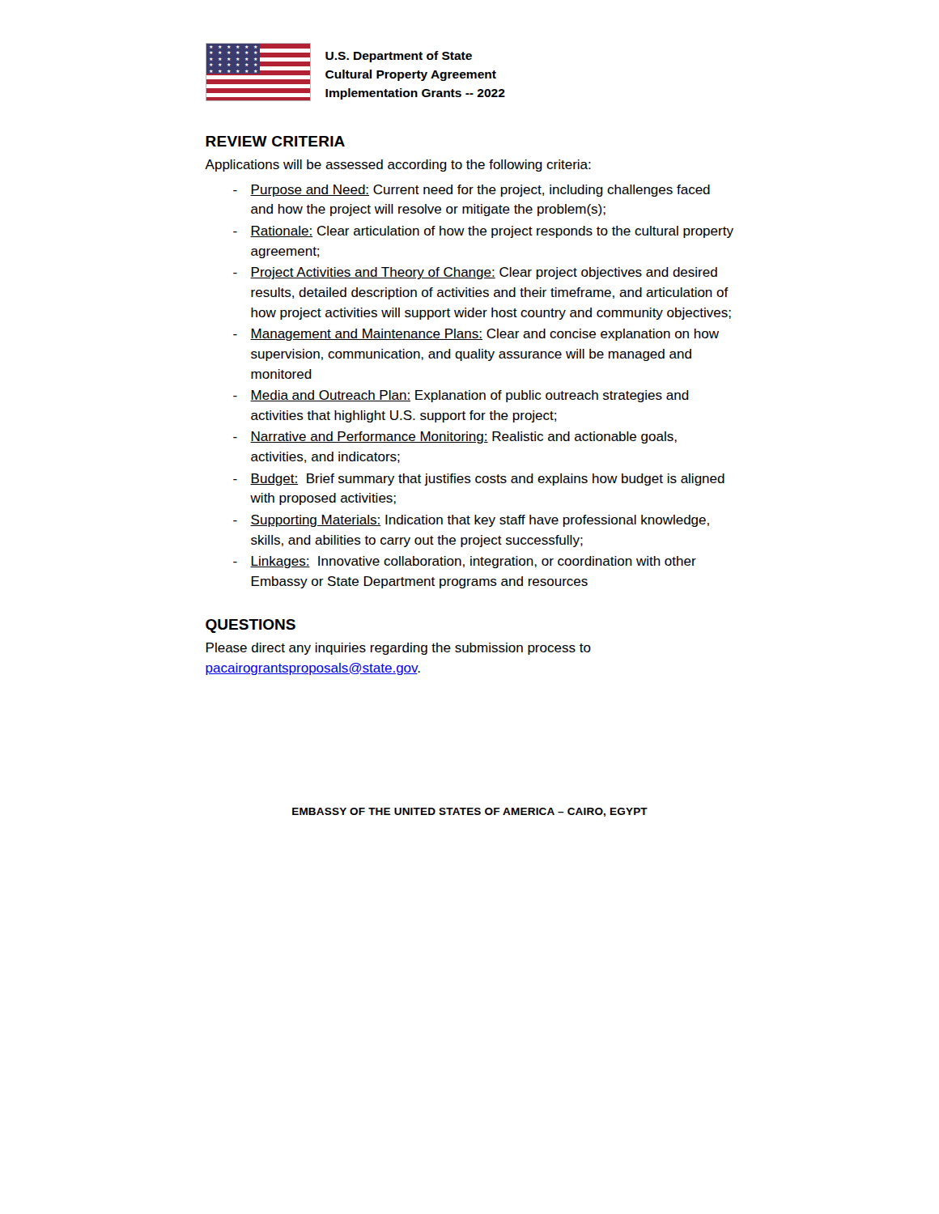★★★★★★ ★★★★★★ ★★★★★★ ★★★★★★ ★★★★★★
U.S. Department of State
Cultural Property Agreement
Implementation Grants -- 2022
REVIEW CRITERIA
Applications will be assessed according to the following criteria:
Purpose and Need: Current need for the project, including challenges faced and how the project will resolve or mitigate the problem(s);
Rationale: Clear articulation of how the project responds to the cultural property agreement;
Project Activities and Theory of Change: Clear project objectives and desired results, detailed description of activities and their timeframe, and articulation of how project activities will support wider host country and community objectives;
Management and Maintenance Plans: Clear and concise explanation on how supervision, communication, and quality assurance will be managed and monitored
Media and Outreach Plan: Explanation of public outreach strategies and activities that highlight U.S. support for the project;
Narrative and Performance Monitoring: Realistic and actionable goals, activities, and indicators;
Budget: Brief summary that justifies costs and explains how budget is aligned with proposed activities;
Supporting Materials: Indication that key staff have professional knowledge, skills, and abilities to carry out the project successfully;
Linkages: Innovative collaboration, integration, or coordination with other Embassy or State Department programs and resources
QUESTIONS
Please direct any inquiries regarding the submission process to
pacairograntsproposals@state.gov.
EMBASSY OF THE UNITED STATES OF AMERICA – CAIRO, EGYPT